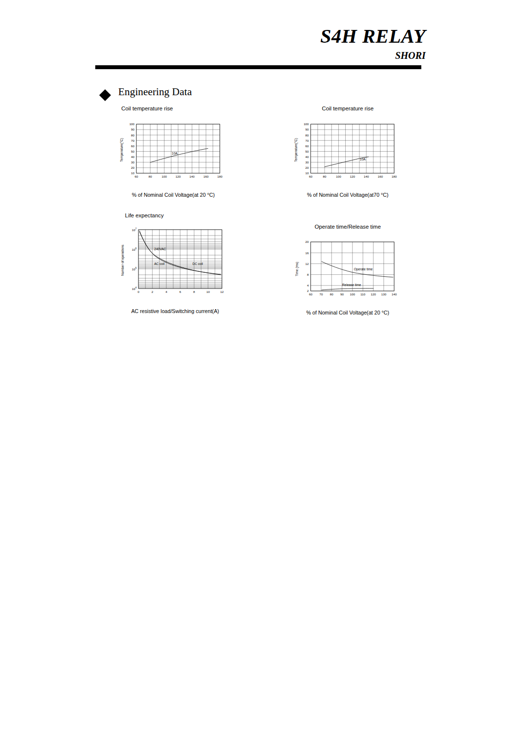S4H RELAY
SHORI
Engineering Data
Coil temperature rise
Temperature(°C) 100 90 80 70 60 50 40 30 20 10 60 80 100 120 140 160 180 10A
% of Nominal Coil Voltage(at 20 °C)
Coil temperature rise
Temperature(°C) 100 90 80 70 60 50 40 30 20 10 60 80 100 120 140 160 180 10A
% of Nominal Coil Voltage(at70 °C)
Life expectancy
Number of operations 107 106 105 104 0 2 4 6 8 10 12 240VAC AC coil DC coil
AC resistive load/Switching current(A)
Operate time/Release time
Time (ms) 20 16 12 8 4 2 60 70 80 90 100 110 120 130 140 Operate time Release time
% of Nominal Coil Voltage(at 20 °C)